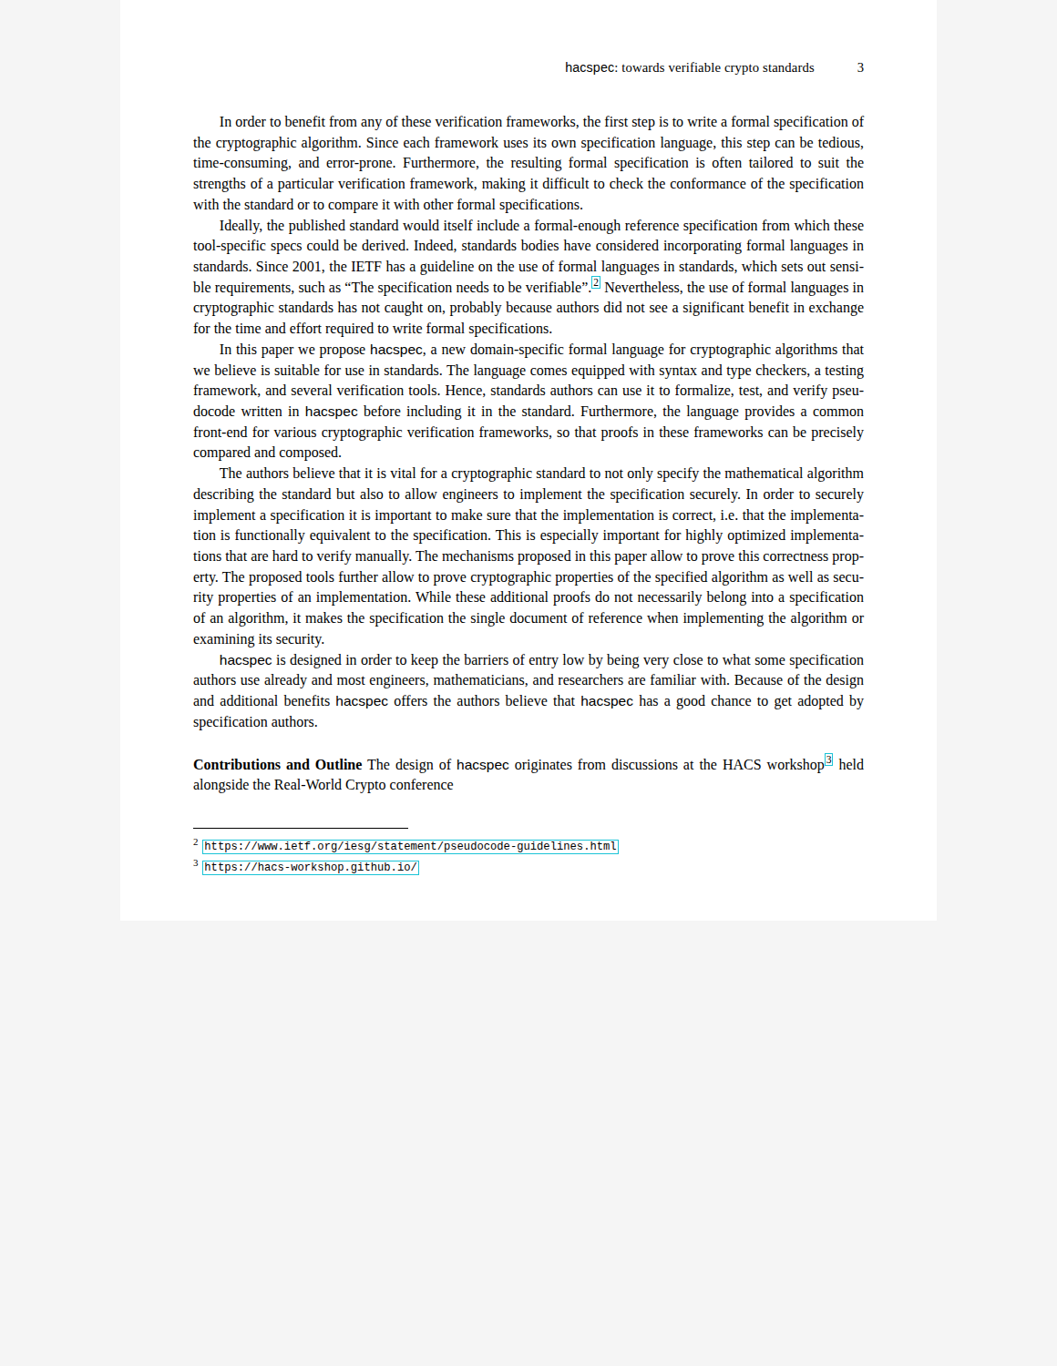hacspec: towards verifiable crypto standards 3
In order to benefit from any of these verification frameworks, the first step is to write a formal specification of the cryptographic algorithm. Since each framework uses its own specification language, this step can be tedious, time-consuming, and error-prone. Furthermore, the resulting formal specification is often tailored to suit the strengths of a particular verification framework, making it difficult to check the conformance of the specification with the standard or to compare it with other formal specifications.
Ideally, the published standard would itself include a formal-enough reference specification from which these tool-specific specs could be derived. Indeed, standards bodies have considered incorporating formal languages in standards. Since 2001, the IETF has a guideline on the use of formal languages in standards, which sets out sensible requirements, such as “The specification needs to be verifiable”.2 Nevertheless, the use of formal languages in cryptographic standards has not caught on, probably because authors did not see a significant benefit in exchange for the time and effort required to write formal specifications.
In this paper we propose hacspec, a new domain-specific formal language for cryptographic algorithms that we believe is suitable for use in standards. The language comes equipped with syntax and type checkers, a testing framework, and several verification tools. Hence, standards authors can use it to formalize, test, and verify pseudocode written in hacspec before including it in the standard. Furthermore, the language provides a common front-end for various cryptographic verification frameworks, so that proofs in these frameworks can be precisely compared and composed.
The authors believe that it is vital for a cryptographic standard to not only specify the mathematical algorithm describing the standard but also to allow engineers to implement the specification securely. In order to securely implement a specification it is important to make sure that the implementation is correct, i.e. that the implementation is functionally equivalent to the specification. This is especially important for highly optimized implementations that are hard to verify manually. The mechanisms proposed in this paper allow to prove this correctness property. The proposed tools further allow to prove cryptographic properties of the specified algorithm as well as security properties of an implementation. While these additional proofs do not necessarily belong into a specification of an algorithm, it makes the specification the single document of reference when implementing the algorithm or examining its security.
hacspec is designed in order to keep the barriers of entry low by being very close to what some specification authors use already and most engineers, mathematicians, and researchers are familiar with. Because of the design and additional benefits hacspec offers the authors believe that hacspec has a good chance to get adopted by specification authors.
Contributions and Outline
The design of hacspec originates from discussions at the HACS workshop3 held alongside the Real-World Crypto conference
2 https://www.ietf.org/iesg/statement/pseudocode-guidelines.html
3 https://hacs-workshop.github.io/